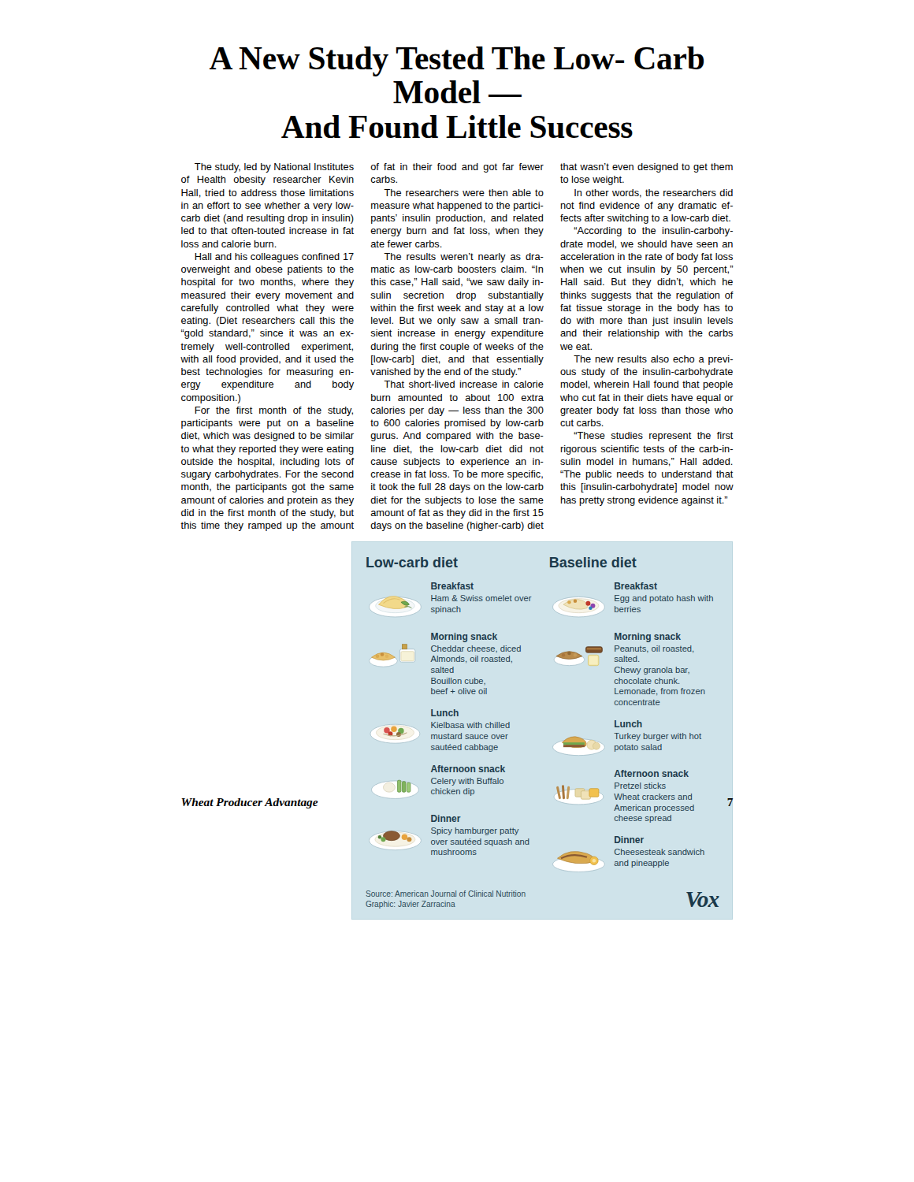A New Study Tested The Low- Carb Model —
And Found Little Success
The study, led by National Institutes of Health obesity researcher Kevin Hall, tried to address those limitations in an effort to see whether a very low-carb diet (and resulting drop in insulin) led to that often-touted increase in fat loss and calorie burn.
Hall and his colleagues confined 17 overweight and obese patients to the hospital for two months, where they measured their every movement and carefully controlled what they were eating. (Diet researchers call this the “gold standard,” since it was an extremely well-controlled experiment, with all food provided, and it used the best technologies for measuring energy expenditure and body composition.)
For the first month of the study, participants were put on a baseline diet, which was designed to be similar to what they reported they were eating outside the hospital, including lots of sugary carbohydrates. For the second month, the participants got the same amount of calories and protein as they did in the first month of the study, but this time they ramped up the amount of fat in their food and got far fewer carbs.
The researchers were then able to measure what happened to the participants’ insulin production, and related energy burn and fat loss, when they ate fewer carbs.
The results weren’t nearly as dramatic as low-carb boosters claim. “In this case,” Hall said, “we saw daily insulin secretion drop substantially within the first week and stay at a low level. But we only saw a small transient increase in energy expenditure during the first couple of weeks of the [low-carb] diet, and that essentially vanished by the end of the study.”
That short-lived increase in calorie burn amounted to about 100 extra calories per day — less than the 300 to 600 calories promised by low-carb gurus. And compared with the baseline diet, the low-carb diet did not cause subjects to experience an increase in fat loss. To be more specific, it took the full 28 days on the low-carb diet for the subjects to lose the same amount of fat as they did in the first 15 days on the baseline (higher-carb) diet that wasn’t even designed to get them to lose weight.
In other words, the researchers did not find evidence of any dramatic effects after switching to a low-carb diet.
“According to the insulin-carbohydrate model, we should have seen an acceleration in the rate of body fat loss when we cut insulin by 50 percent,” Hall said. But they didn’t, which he thinks suggests that the regulation of fat tissue storage in the body has to do with more than just insulin levels and their relationship with the carbs we eat.
The new results also echo a previous study of the insulin-carbohydrate model, wherein Hall found that people who cut fat in their diets have equal or greater body fat loss than those who cut carbs.
“These studies represent the first rigorous scientific tests of the carb-insulin model in humans,” Hall added. “The public needs to understand that this [insulin-carbohydrate] model now has pretty strong evidence against it.”
Low-carb diet
Breakfast Ham & Swiss omelet over spinach
Morning snack Cheddar cheese, diced Almonds, oil roasted, salted Bouillon cube, beef + olive oil
Lunch Kielbasa with chilled mustard sauce over sautéed cabbage
Afternoon snack Celery with Buffalo chicken dip
Dinner Spicy hamburger patty over sautéed squash and mushrooms
Baseline diet
Breakfast Egg and potato hash with berries
Morning snack Peanuts, oil roasted, salted. Chewy granola bar, chocolate chunk. Lemonade, from frozen concentrate
Lunch Turkey burger with hot potato salad
Afternoon snack Pretzel sticks Wheat crackers and American processed cheese spread
Dinner Cheesesteak sandwich and pineapple
Source: American Journal of Clinical Nutrition
Graphic: Javier Zarracina
Vox
Wheat Producer Advantage
7